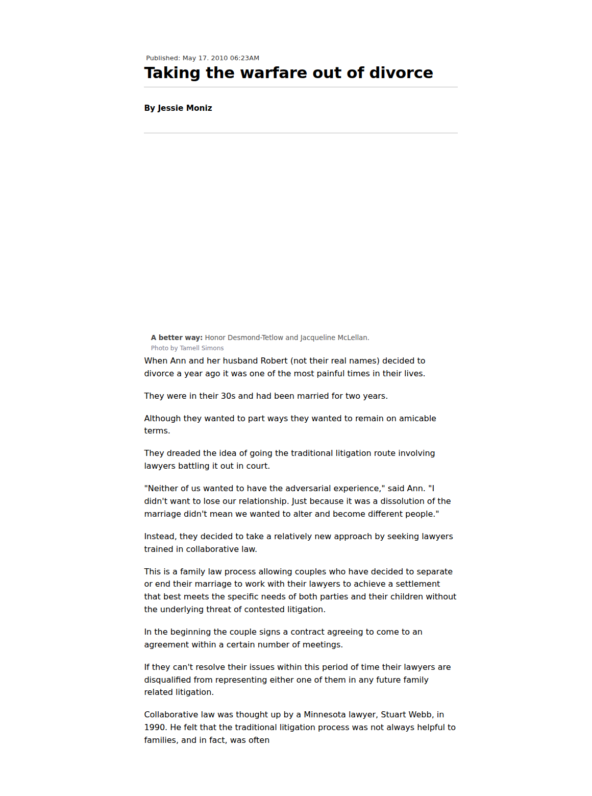Published: May 17. 2010 06:23AM
Taking the warfare out of divorce
By Jessie Moniz
A better way: Honor Desmond-Tetlow and Jacqueline McLellan.
Photo by Tamell Simons
When Ann and her husband Robert (not their real names) decided to divorce a year ago it was one of the most painful times in their lives.
They were in their 30s and had been married for two years.
Although they wanted to part ways they wanted to remain on amicable terms.
They dreaded the idea of going the traditional litigation route involving lawyers battling it out in court.
"Neither of us wanted to have the adversarial experience," said Ann. "I didn't want to lose our relationship. Just because it was a dissolution of the marriage didn't mean we wanted to alter and become different people."
Instead, they decided to take a relatively new approach by seeking lawyers trained in collaborative law.
This is a family law process allowing couples who have decided to separate or end their marriage to work with their lawyers to achieve a settlement that best meets the specific needs of both parties and their children without the underlying threat of contested litigation.
In the beginning the couple signs a contract agreeing to come to an agreement within a certain number of meetings.
If they can't resolve their issues within this period of time their lawyers are disqualified from representing either one of them in any future family related litigation.
Collaborative law was thought up by a Minnesota lawyer, Stuart Webb, in 1990. He felt that the traditional litigation process was not always helpful to families, and in fact, was often